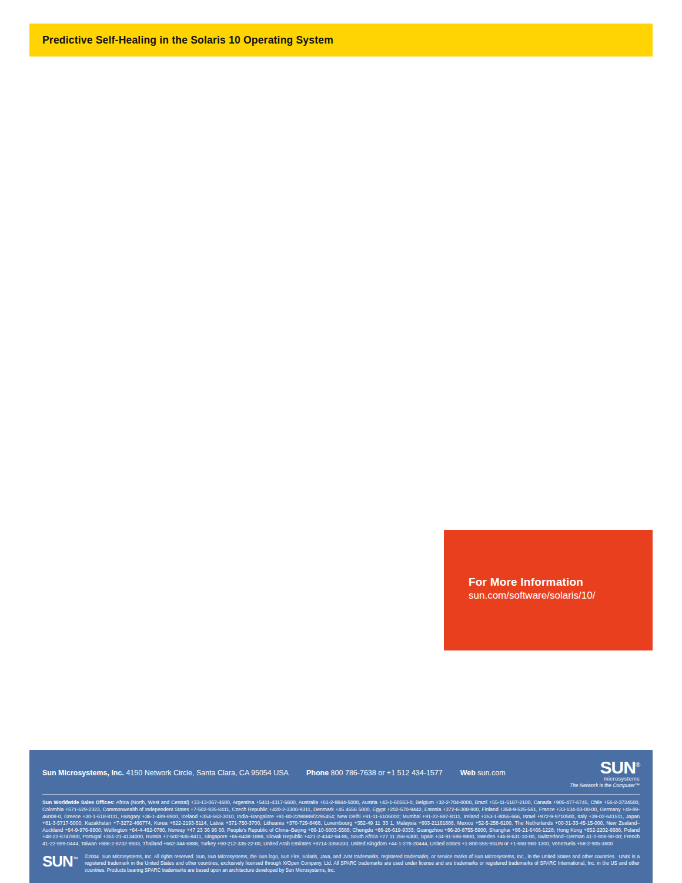Predictive Self-Healing in the Solaris 10 Operating System
For More Information
sun.com/software/solaris/10/
Sun Microsystems, Inc. 4150 Network Circle, Santa Clara, CA 95054 USA
Phone 800 786-7638 or +1 512 434-1577
Web sun.com
SUN®
microsystems
The Network is the Computer™
Sun Worldwide Sales Offices: Africa (North, West and Central) +33-13-067-4680, Argentina +5411-4317-5600, Australia +61-2-9844-5000, Austria +43-1-60563-0, Belgium +32-2-704-8000, Brazil +55-11-5187-2100, Canada +905-477-6745, Chile +56-2-3724500, Colombia +571-629-2323, Commonwealth of Independent States +7-502-935-8411, Czech Republic +420-2-3300-9311, Denmark +45 4556 5000, Egypt +202-570-9442, Estonia +372-6-308-900, Finland +358-9-525-561, France +33-134-03-00-00, Germany +49-89-46008-0, Greece +30-1-618-8111, Hungary +36-1-489-8900, Iceland +354-563-3010, India–Bangalore +91-80-2298989/2295454; New Delhi +91-11-6106000; Mumbai +91-22-697-8111, Ireland +353-1-8055-666, Israel +972-9-9710500, Italy +39-02-641511, Japan +81-3-5717-5000, Kazakhstan +7-3272-466774, Korea +822-2193-5114, Latvia +371-750-3700, Lithuania +370-729-8468, Luxembourg +352-49 11 33 1, Malaysia +603-21161888, Mexico +52-5-258-6100, The Netherlands +00-31-33-45-15-000, New Zealand–Auckland +64-9-976-6800; Wellington +64-4-462-0780, Norway +47 23 36 96 00, People's Republic of China–Beijing +86-10-6803-5588; Chengdu +86-28-619-9333; Guangzhou +86-20-8755-5900; Shanghai +86-21-6466-1228; Hong Kong +852-2202-6688, Poland +48-22-8747800, Portugal +351-21-4134000, Russia +7-502-935-8411, Singapore +65-6438-1888, Slovak Republic +421-2-4342-94-85, South Africa +27 11 256-6300, Spain +34-91-596-9900, Sweden +46-8-631-10-00, Switzerland–German 41-1-908-90-00; French 41-22-999-0444, Taiwan +886-2-8732-9933, Thailand +662-344-6888, Turkey +90-212-335-22-00, United Arab Emirates +9714-3366333, United Kingdom +44-1-276-20444, United States +1-800-555-9SUN or +1-650-960-1300, Venezuela +58-2-905-3800
SUN™
©2004 Sun Microsystems, Inc. All rights reserved. Sun, Sun Microsystems, the Sun logo, Sun Fire, Solaris, Java, and JVM trademarks, registered trademarks, or service marks of Sun Microsystems, Inc., in the United States and other countries. UNIX is a registered trademark in the United States and other countries, exclusively licensed through X/Open Company, Ltd. All SPARC trademarks are used under license and are trademarks or registered trademarks of SPARC International, Inc. in the US and other countries. Products bearing SPARC trademarks are based upon an architecture developed by Sun Microsystems, Inc.